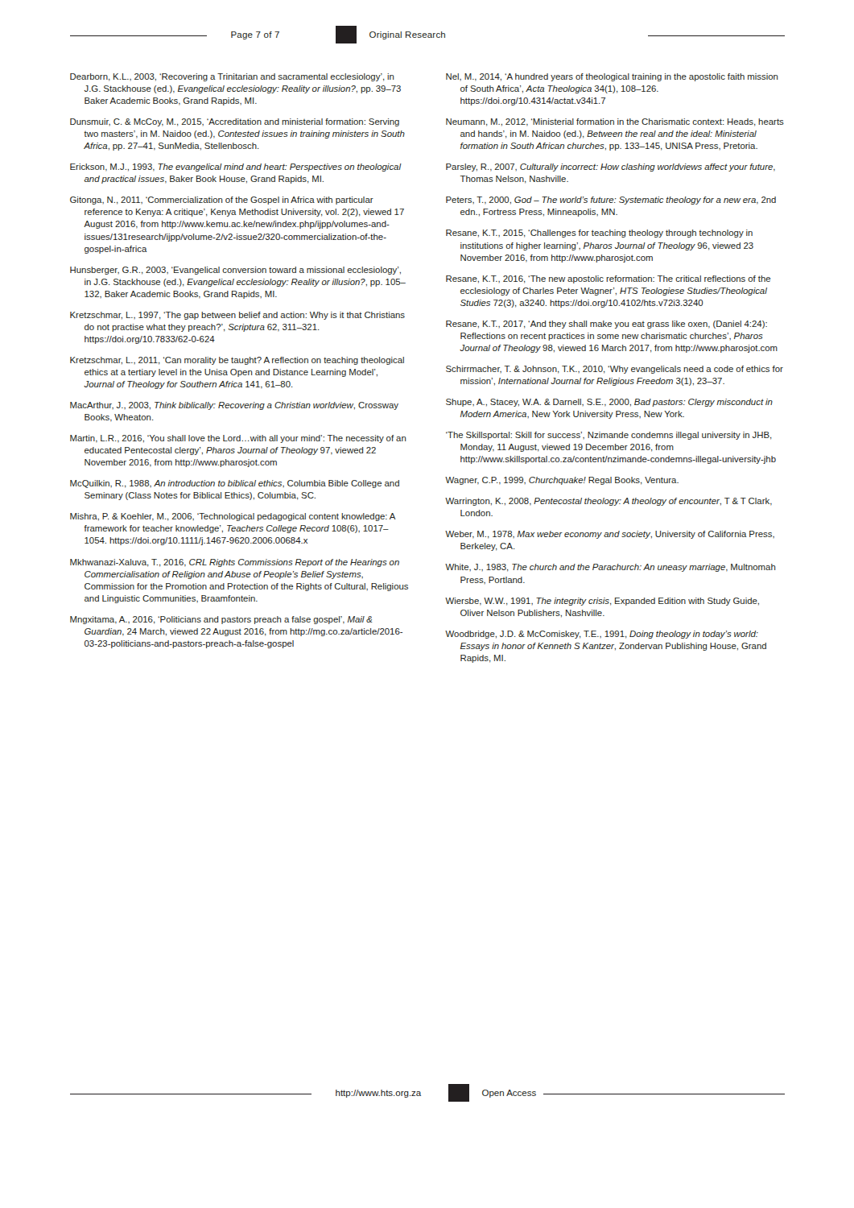Page 7 of 7
Original Research
Dearborn, K.L., 2003, ‘Recovering a Trinitarian and sacramental ecclesiology’, in J.G. Stackhouse (ed.), Evangelical ecclesiology: Reality or illusion?, pp. 39–73 Baker Academic Books, Grand Rapids, MI.
Dunsmuir, C. & McCoy, M., 2015, ‘Accreditation and ministerial formation: Serving two masters’, in M. Naidoo (ed.), Contested issues in training ministers in South Africa, pp. 27–41, SunMedia, Stellenbosch.
Erickson, M.J., 1993, The evangelical mind and heart: Perspectives on theological and practical issues, Baker Book House, Grand Rapids, MI.
Gitonga, N., 2011, ‘Commercialization of the Gospel in Africa with particular reference to Kenya: A critique’, Kenya Methodist University, vol. 2(2), viewed 17 August 2016, from http://www.kemu.ac.ke/new/index.php/ijpp/volumes-and-issues/131research/ijpp/volume-2/v2-issue2/320-commercialization-of-the-gospel-in-africa
Hunsberger, G.R., 2003, ‘Evangelical conversion toward a missional ecclesiology’, in J.G. Stackhouse (ed.), Evangelical ecclesiology: Reality or illusion?, pp. 105–132, Baker Academic Books, Grand Rapids, MI.
Kretzschmar, L., 1997, ‘The gap between belief and action: Why is it that Christians do not practise what they preach?’, Scriptura 62, 311–321. https://doi.org/10.7833/62-0-624
Kretzschmar, L., 2011, ‘Can morality be taught? A reflection on teaching theological ethics at a tertiary level in the Unisa Open and Distance Learning Model’, Journal of Theology for Southern Africa 141, 61–80.
MacArthur, J., 2003, Think biblically: Recovering a Christian worldview, Crossway Books, Wheaton.
Martin, L.R., 2016, ‘You shall love the Lord…with all your mind’: The necessity of an educated Pentecostal clergy’, Pharos Journal of Theology 97, viewed 22 November 2016, from http://www.pharosjot.com
McQuilkin, R., 1988, An introduction to biblical ethics, Columbia Bible College and Seminary (Class Notes for Biblical Ethics), Columbia, SC.
Mishra, P. & Koehler, M., 2006, ‘Technological pedagogical content knowledge: A framework for teacher knowledge’, Teachers College Record 108(6), 1017–1054. https://doi.org/10.1111/j.1467-9620.2006.00684.x
Mkhwanazi-Xaluva, T., 2016, CRL Rights Commissions Report of the Hearings on Commercialisation of Religion and Abuse of People’s Belief Systems, Commission for the Promotion and Protection of the Rights of Cultural, Religious and Linguistic Communities, Braamfontein.
Mngxitama, A., 2016, ‘Politicians and pastors preach a false gospel’, Mail & Guardian, 24 March, viewed 22 August 2016, from http://mg.co.za/article/2016-03-23-politicians-and-pastors-preach-a-false-gospel
Nel, M., 2014, ‘A hundred years of theological training in the apostolic faith mission of South Africa’, Acta Theologica 34(1), 108–126. https://doi.org/10.4314/actat.v34i1.7
Neumann, M., 2012, ‘Ministerial formation in the Charismatic context: Heads, hearts and hands’, in M. Naidoo (ed.), Between the real and the ideal: Ministerial formation in South African churches, pp. 133–145, UNISA Press, Pretoria.
Parsley, R., 2007, Culturally incorrect: How clashing worldviews affect your future, Thomas Nelson, Nashville.
Peters, T., 2000, God – The world’s future: Systematic theology for a new era, 2nd edn., Fortress Press, Minneapolis, MN.
Resane, K.T., 2015, ‘Challenges for teaching theology through technology in institutions of higher learning’, Pharos Journal of Theology 96, viewed 23 November 2016, from http://www.pharosjot.com
Resane, K.T., 2016, ‘The new apostolic reformation: The critical reflections of the ecclesiology of Charles Peter Wagner’, HTS Teologiese Studies/Theological Studies 72(3), a3240. https://doi.org/10.4102/hts.v72i3.3240
Resane, K.T., 2017, ‘And they shall make you eat grass like oxen, (Daniel 4:24): Reflections on recent practices in some new charismatic churches’, Pharos Journal of Theology 98, viewed 16 March 2017, from http://www.pharosjot.com
Schirrmacher, T. & Johnson, T.K., 2010, ‘Why evangelicals need a code of ethics for mission’, International Journal for Religious Freedom 3(1), 23–37.
Shupe, A., Stacey, W.A. & Darnell, S.E., 2000, Bad pastors: Clergy misconduct in Modern America, New York University Press, New York.
‘The Skillsportal: Skill for success’, Nzimande condemns illegal university in JHB, Monday, 11 August, viewed 19 December 2016, from http://www.skillsportal.co.za/content/nzimande-condemns-illegal-university-jhb
Wagner, C.P., 1999, Churchquake! Regal Books, Ventura.
Warrington, K., 2008, Pentecostal theology: A theology of encounter, T & T Clark, London.
Weber, M., 1978, Max weber economy and society, University of California Press, Berkeley, CA.
White, J., 1983, The church and the Parachurch: An uneasy marriage, Multnomah Press, Portland.
Wiersbe, W.W., 1991, The integrity crisis, Expanded Edition with Study Guide, Oliver Nelson Publishers, Nashville.
Woodbridge, J.D. & McComiskey, T.E., 1991, Doing theology in today’s world: Essays in honor of Kenneth S Kantzer, Zondervan Publishing House, Grand Rapids, MI.
http://www.hts.org.za
Open Access